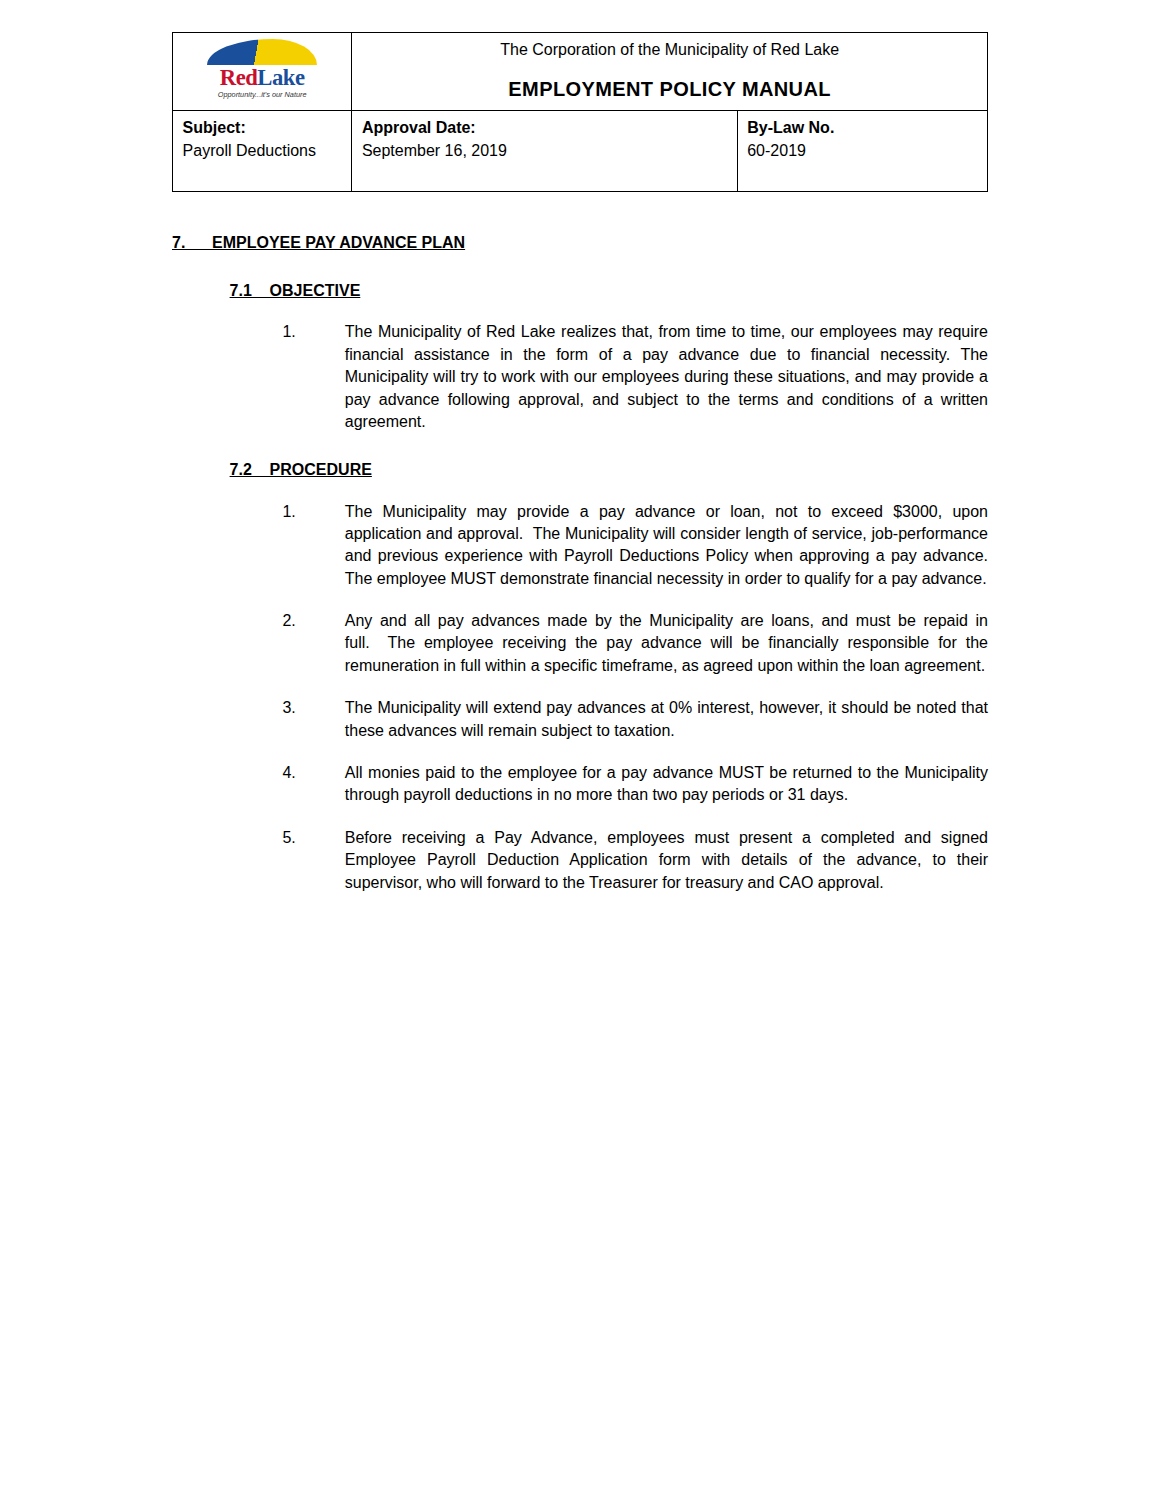| Red Lake Opportunity...it's our Nature | The Corporation of the Municipality of Red Lake EMPLOYMENT POLICY MANUAL |
| Subject: Payroll Deductions | Approval Date: September 16, 2019 | By-Law No. 60-2019 |
7. EMPLOYEE PAY ADVANCE PLAN
7.1 OBJECTIVE
The Municipality of Red Lake realizes that, from time to time, our employees may require financial assistance in the form of a pay advance due to financial necessity. The Municipality will try to work with our employees during these situations, and may provide a pay advance following approval, and subject to the terms and conditions of a written agreement.
7.2 PROCEDURE
The Municipality may provide a pay advance or loan, not to exceed $3000, upon application and approval. The Municipality will consider length of service, job-performance and previous experience with Payroll Deductions Policy when approving a pay advance. The employee MUST demonstrate financial necessity in order to qualify for a pay advance.
Any and all pay advances made by the Municipality are loans, and must be repaid in full. The employee receiving the pay advance will be financially responsible for the remuneration in full within a specific timeframe, as agreed upon within the loan agreement.
The Municipality will extend pay advances at 0% interest, however, it should be noted that these advances will remain subject to taxation.
All monies paid to the employee for a pay advance MUST be returned to the Municipality through payroll deductions in no more than two pay periods or 31 days.
Before receiving a Pay Advance, employees must present a completed and signed Employee Payroll Deduction Application form with details of the advance, to their supervisor, who will forward to the Treasurer for treasury and CAO approval.